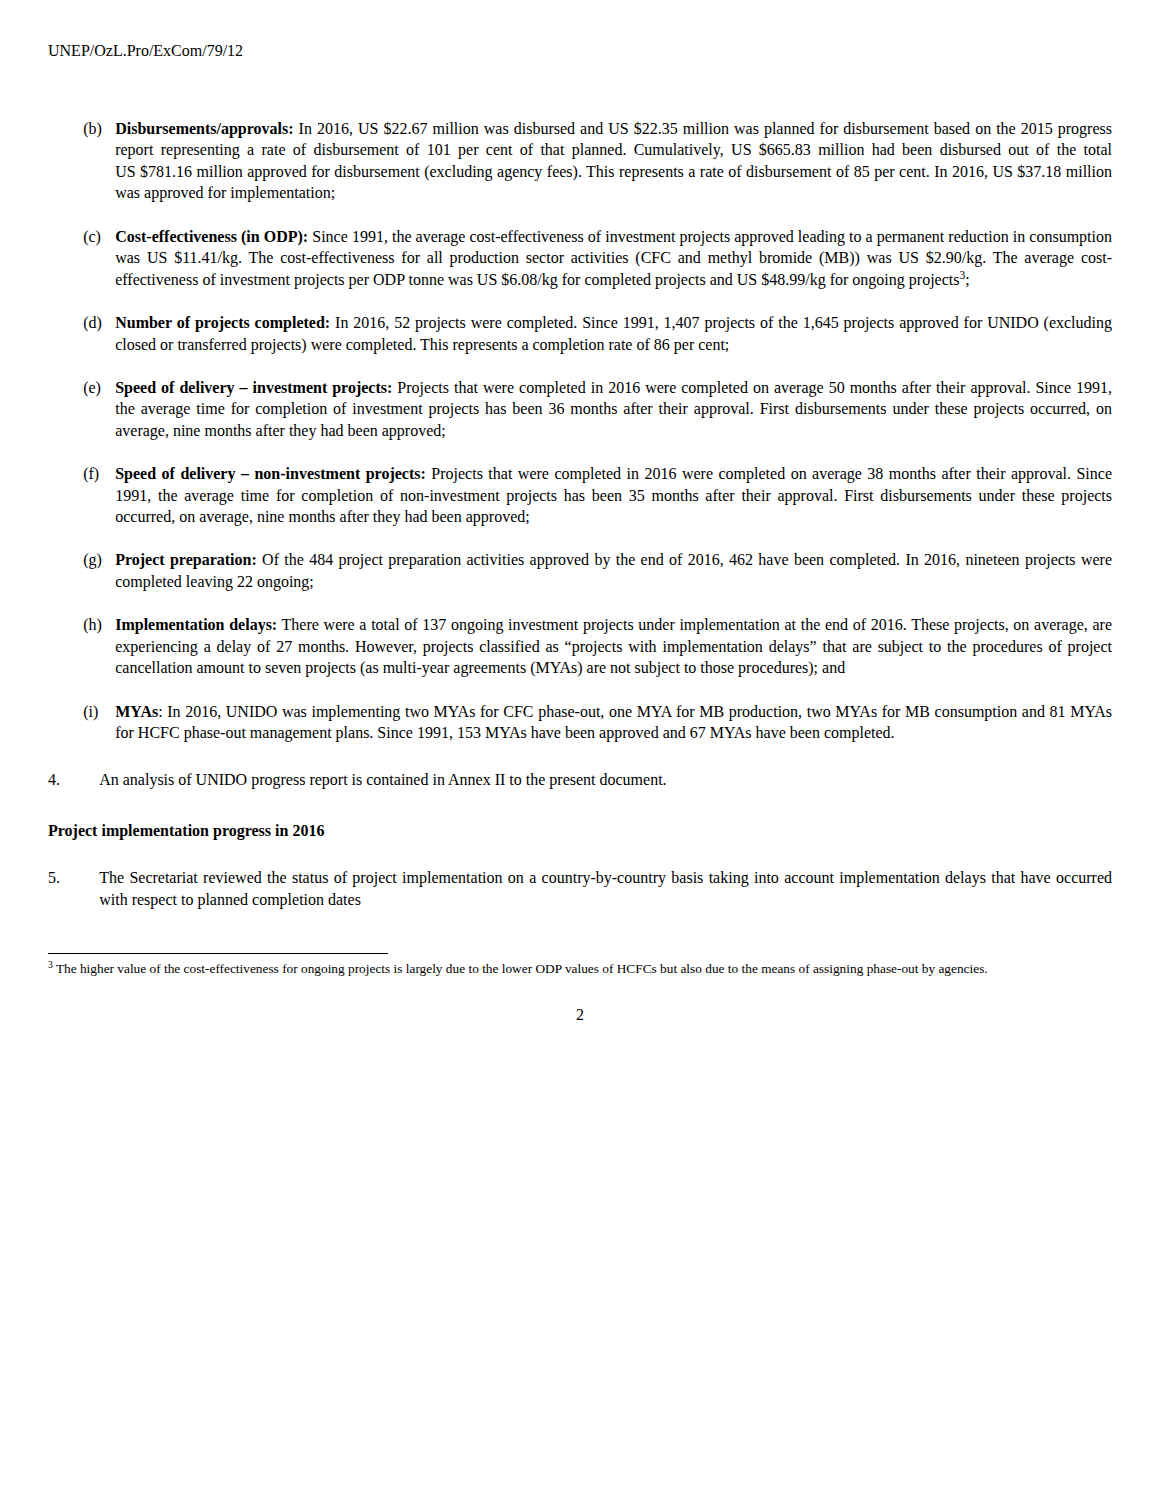UNEP/OzL.Pro/ExCom/79/12
(b) Disbursements/approvals: In 2016, US $22.67 million was disbursed and US $22.35 million was planned for disbursement based on the 2015 progress report representing a rate of disbursement of 101 per cent of that planned. Cumulatively, US $665.83 million had been disbursed out of the total US $781.16 million approved for disbursement (excluding agency fees). This represents a rate of disbursement of 85 per cent. In 2016, US $37.18 million was approved for implementation;
(c) Cost-effectiveness (in ODP): Since 1991, the average cost-effectiveness of investment projects approved leading to a permanent reduction in consumption was US $11.41/kg. The cost-effectiveness for all production sector activities (CFC and methyl bromide (MB)) was US $2.90/kg. The average cost-effectiveness of investment projects per ODP tonne was US $6.08/kg for completed projects and US $48.99/kg for ongoing projects3;
(d) Number of projects completed: In 2016, 52 projects were completed. Since 1991, 1,407 projects of the 1,645 projects approved for UNIDO (excluding closed or transferred projects) were completed. This represents a completion rate of 86 per cent;
(e) Speed of delivery – investment projects: Projects that were completed in 2016 were completed on average 50 months after their approval. Since 1991, the average time for completion of investment projects has been 36 months after their approval. First disbursements under these projects occurred, on average, nine months after they had been approved;
(f) Speed of delivery – non-investment projects: Projects that were completed in 2016 were completed on average 38 months after their approval. Since 1991, the average time for completion of non-investment projects has been 35 months after their approval. First disbursements under these projects occurred, on average, nine months after they had been approved;
(g) Project preparation: Of the 484 project preparation activities approved by the end of 2016, 462 have been completed. In 2016, nineteen projects were completed leaving 22 ongoing;
(h) Implementation delays: There were a total of 137 ongoing investment projects under implementation at the end of 2016. These projects, on average, are experiencing a delay of 27 months. However, projects classified as “projects with implementation delays” that are subject to the procedures of project cancellation amount to seven projects (as multi-year agreements (MYAs) are not subject to those procedures); and
(i) MYAs: In 2016, UNIDO was implementing two MYAs for CFC phase-out, one MYA for MB production, two MYAs for MB consumption and 81 MYAs for HCFC phase-out management plans. Since 1991, 153 MYAs have been approved and 67 MYAs have been completed.
4. An analysis of UNIDO progress report is contained in Annex II to the present document.
Project implementation progress in 2016
5. The Secretariat reviewed the status of project implementation on a country-by-country basis taking into account implementation delays that have occurred with respect to planned completion dates
3 The higher value of the cost-effectiveness for ongoing projects is largely due to the lower ODP values of HCFCs but also due to the means of assigning phase-out by agencies.
2